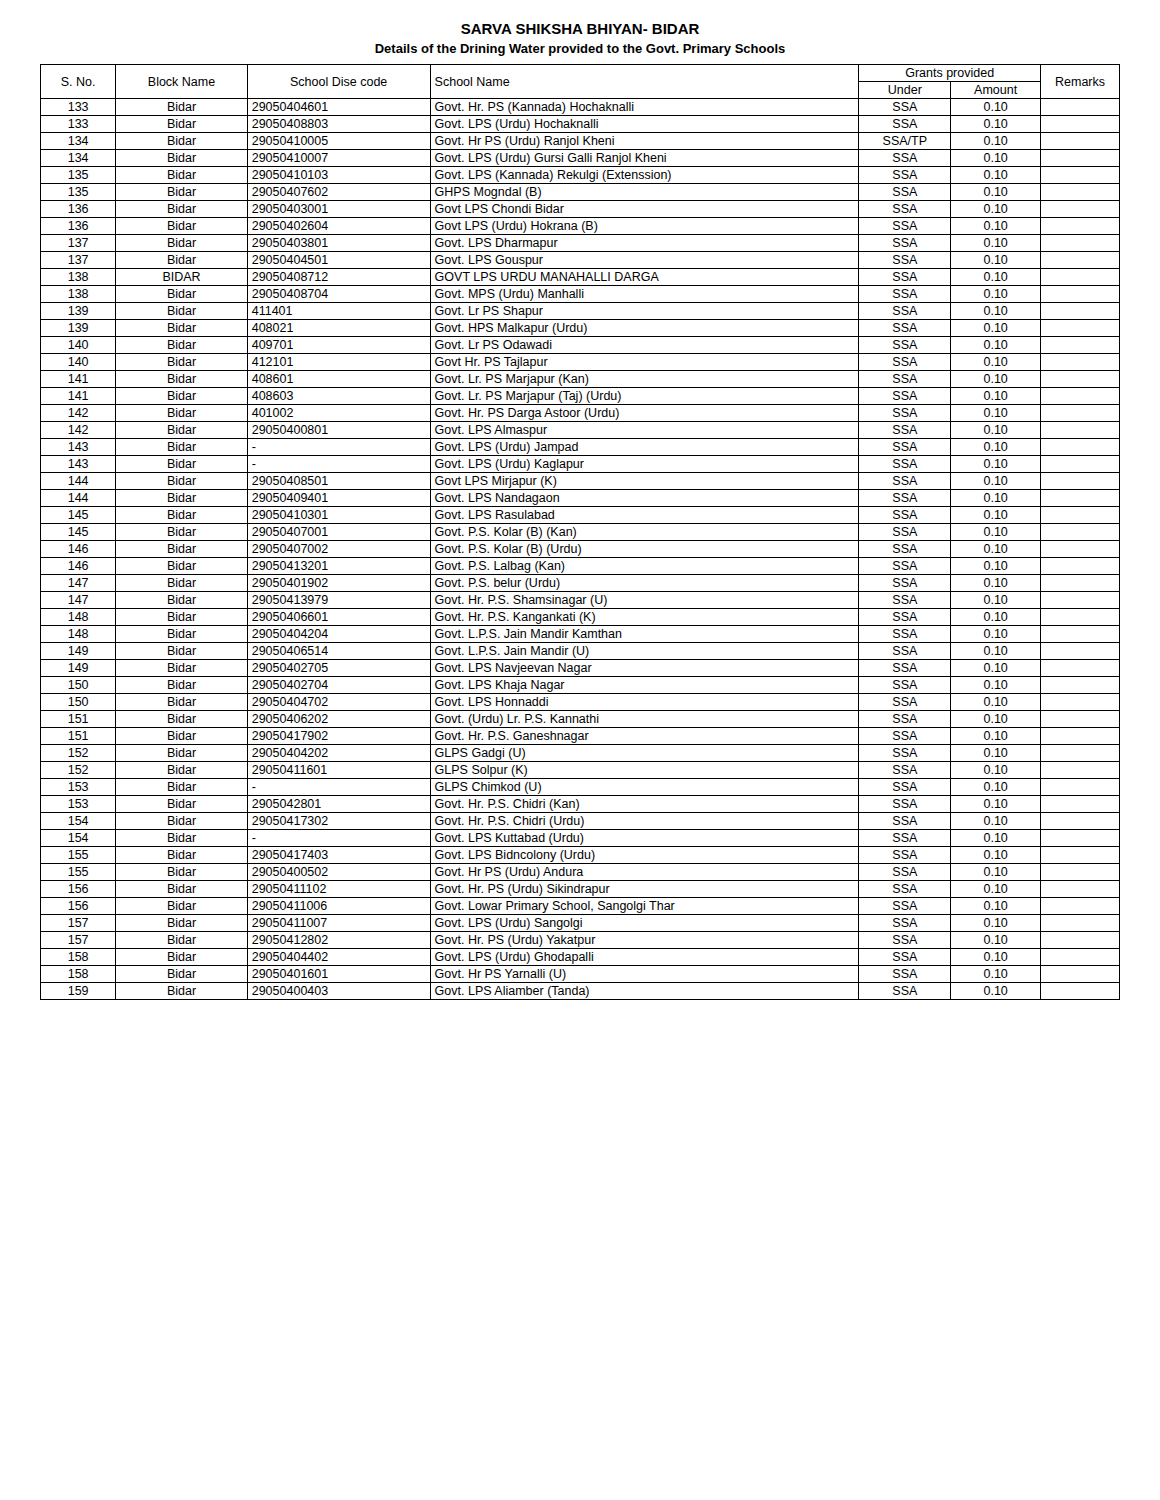SARVA SHIKSHA BHIYAN- BIDAR
Details of the Drining Water provided to the Govt. Primary Schools
| S. No. | Block Name | School Dise code | School Name | Grants provided | Remarks |
| --- | --- | --- | --- | --- | --- |
| Under | Amount |
| 133 | Bidar | 29050404601 | Govt. Hr. PS (Kannada) Hochaknalli | SSA | 0.10 | |
| 133 | Bidar | 29050408803 | Govt. LPS (Urdu) Hochaknalli | SSA | 0.10 | |
| 134 | Bidar | 29050410005 | Govt. Hr PS (Urdu) Ranjol Kheni | SSA/TP | 0.10 | |
| 134 | Bidar | 29050410007 | Govt. LPS (Urdu) Gursi Galli Ranjol Kheni | SSA | 0.10 | |
| 135 | Bidar | 29050410103 | Govt. LPS (Kannada) Rekulgi (Extenssion) | SSA | 0.10 | |
| 135 | Bidar | 29050407602 | GHPS Mogndal (B) | SSA | 0.10 | |
| 136 | Bidar | 29050403001 | Govt LPS Chondi Bidar | SSA | 0.10 | |
| 136 | Bidar | 29050402604 | Govt LPS (Urdu) Hokrana (B) | SSA | 0.10 | |
| 137 | Bidar | 29050403801 | Govt. LPS Dharmapur | SSA | 0.10 | |
| 137 | Bidar | 29050404501 | Govt. LPS Gouspur | SSA | 0.10 | |
| 138 | BIDAR | 29050408712 | GOVT LPS URDU MANAHALLI DARGA | SSA | 0.10 | |
| 138 | Bidar | 29050408704 | Govt. MPS (Urdu) Manhalli | SSA | 0.10 | |
| 139 | Bidar | 411401 | Govt. Lr PS Shapur | SSA | 0.10 | |
| 139 | Bidar | 408021 | Govt. HPS Malkapur (Urdu) | SSA | 0.10 | |
| 140 | Bidar | 409701 | Govt. Lr PS Odawadi | SSA | 0.10 | |
| 140 | Bidar | 412101 | Govt Hr. PS Tajlapur | SSA | 0.10 | |
| 141 | Bidar | 408601 | Govt. Lr. PS Marjapur (Kan) | SSA | 0.10 | |
| 141 | Bidar | 408603 | Govt. Lr. PS Marjapur (Taj) (Urdu) | SSA | 0.10 | |
| 142 | Bidar | 401002 | Govt. Hr. PS Darga Astoor (Urdu) | SSA | 0.10 | |
| 142 | Bidar | 29050400801 | Govt. LPS Almaspur | SSA | 0.10 | |
| 143 | Bidar | - | Govt. LPS (Urdu) Jampad | SSA | 0.10 | |
| 143 | Bidar | - | Govt. LPS (Urdu) Kaglapur | SSA | 0.10 | |
| 144 | Bidar | 29050408501 | Govt LPS Mirjapur (K) | SSA | 0.10 | |
| 144 | Bidar | 29050409401 | Govt. LPS Nandagaon | SSA | 0.10 | |
| 145 | Bidar | 29050410301 | Govt. LPS Rasulabad | SSA | 0.10 | |
| 145 | Bidar | 29050407001 | Govt. P.S. Kolar (B) (Kan) | SSA | 0.10 | |
| 146 | Bidar | 29050407002 | Govt. P.S. Kolar (B) (Urdu) | SSA | 0.10 | |
| 146 | Bidar | 29050413201 | Govt. P.S. Lalbag (Kan) | SSA | 0.10 | |
| 147 | Bidar | 29050401902 | Govt. P.S. belur (Urdu) | SSA | 0.10 | |
| 147 | Bidar | 29050413979 | Govt. Hr. P.S. Shamsinagar (U) | SSA | 0.10 | |
| 148 | Bidar | 29050406601 | Govt. Hr. P.S. Kangankati (K) | SSA | 0.10 | |
| 148 | Bidar | 29050404204 | Govt. L.P.S. Jain Mandir Kamthan | SSA | 0.10 | |
| 149 | Bidar | 29050406514 | Govt. L.P.S. Jain Mandir (U) | SSA | 0.10 | |
| 149 | Bidar | 29050402705 | Govt. LPS Navjeevan Nagar | SSA | 0.10 | |
| 150 | Bidar | 29050402704 | Govt. LPS Khaja Nagar | SSA | 0.10 | |
| 150 | Bidar | 29050404702 | Govt. LPS Honnaddi | SSA | 0.10 | |
| 151 | Bidar | 29050406202 | Govt. (Urdu) Lr. P.S. Kannathi | SSA | 0.10 | |
| 151 | Bidar | 29050417902 | Govt. Hr. P.S. Ganeshnagar | SSA | 0.10 | |
| 152 | Bidar | 29050404202 | GLPS Gadgi (U) | SSA | 0.10 | |
| 152 | Bidar | 29050411601 | GLPS Solpur (K) | SSA | 0.10 | |
| 153 | Bidar | - | GLPS Chimkod (U) | SSA | 0.10 | |
| 153 | Bidar | 2905042801 | Govt. Hr. P.S. Chidri (Kan) | SSA | 0.10 | |
| 154 | Bidar | 29050417302 | Govt. Hr. P.S. Chidri (Urdu) | SSA | 0.10 | |
| 154 | Bidar | - | Govt. LPS Kuttabad (Urdu) | SSA | 0.10 | |
| 155 | Bidar | 29050417403 | Govt. LPS Bidncolony (Urdu) | SSA | 0.10 | |
| 155 | Bidar | 29050400502 | Govt. Hr PS (Urdu) Andura | SSA | 0.10 | |
| 156 | Bidar | 29050411102 | Govt. Hr. PS (Urdu) Sikindrapur | SSA | 0.10 | |
| 156 | Bidar | 29050411006 | Govt. Lowar Primary School, Sangolgi Thar | SSA | 0.10 | |
| 157 | Bidar | 29050411007 | Govt. LPS (Urdu) Sangolgi | SSA | 0.10 | |
| 157 | Bidar | 29050412802 | Govt. Hr. PS (Urdu) Yakatpur | SSA | 0.10 | |
| 158 | Bidar | 29050404402 | Govt. LPS (Urdu) Ghodapalli | SSA | 0.10 | |
| 158 | Bidar | 29050401601 | Govt. Hr PS Yarnalli (U) | SSA | 0.10 | |
| 159 | Bidar | 29050400403 | Govt. LPS Aliamber (Tanda) | SSA | 0.10 | |